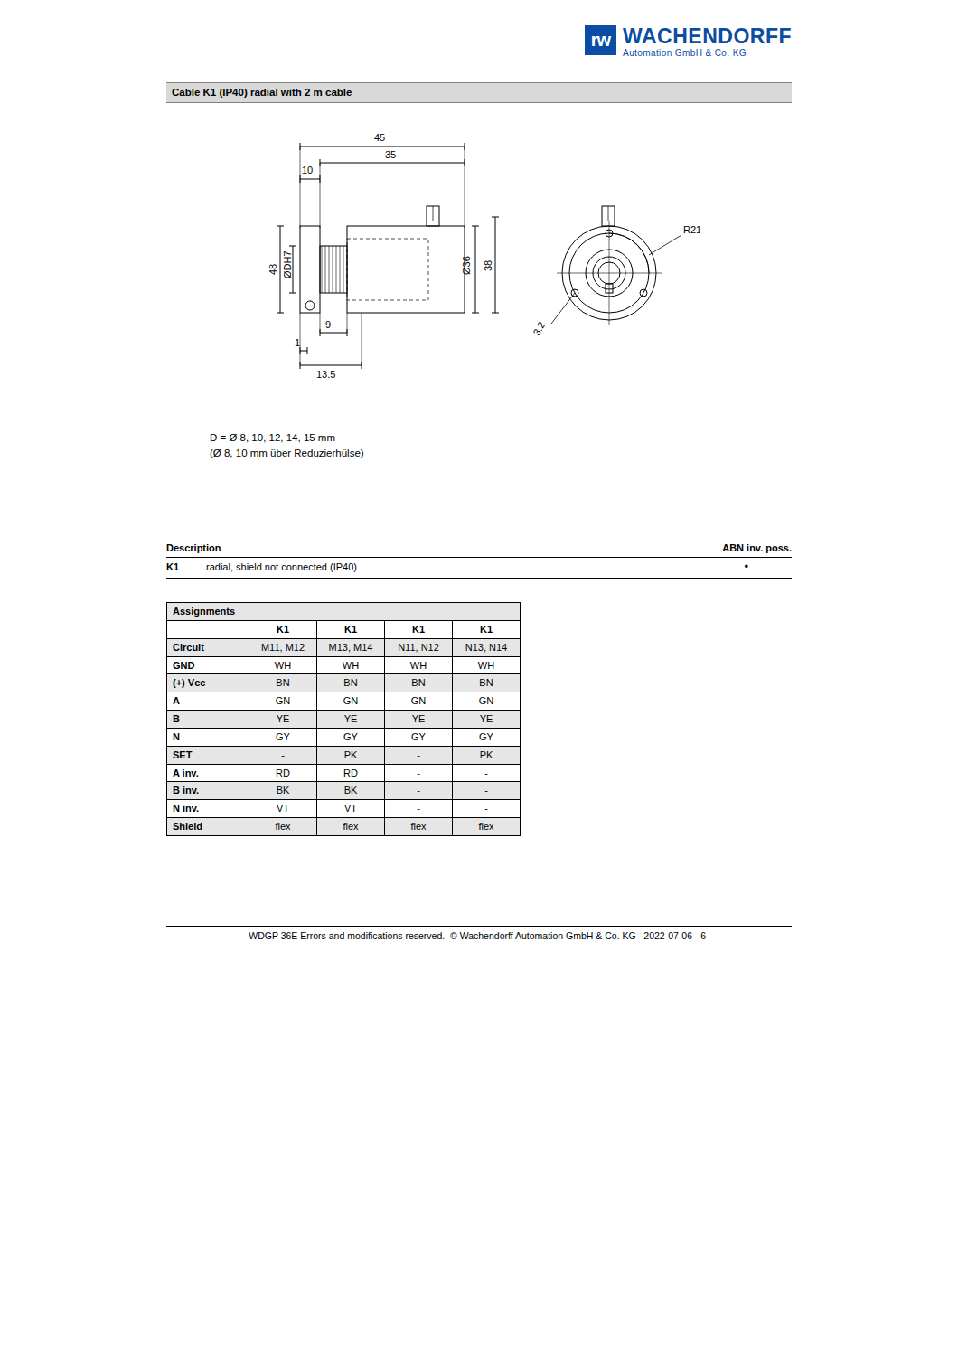rw
WACHENDORFF
Automation GmbH & Co. KG
Cable K1 (IP40) radial with 2 m cable
45 35 10 Ø36 38 48 ØDH7 9 1 13.5 R21 3.2
D = Ø 8, 10, 12, 14, 15 mm
(Ø 8, 10 mm über Reduzierhülse)
Description ABN inv. poss.
K1 radial, shield not connected (IP40) •
| Assignments |
| --- |
| | K1 | K1 | K1 | K1 |
| Circuit | M11, M12 | M13, M14 | N11, N12 | N13, N14 |
| GND | WH | WH | WH | WH |
| (+) Vcc | BN | BN | BN | BN |
| A | GN | GN | GN | GN |
| B | YE | YE | YE | YE |
| N | GY | GY | GY | GY |
| SET | - | PK | - | PK |
| A inv. | RD | RD | - | - |
| B inv. | BK | BK | - | - |
| N inv. | VT | VT | - | - |
| Shield | flex | flex | flex | flex |
WDGP 36E Errors and modifications reserved. © Wachendorff Automation GmbH & Co. KG 2022-07-06 -6-